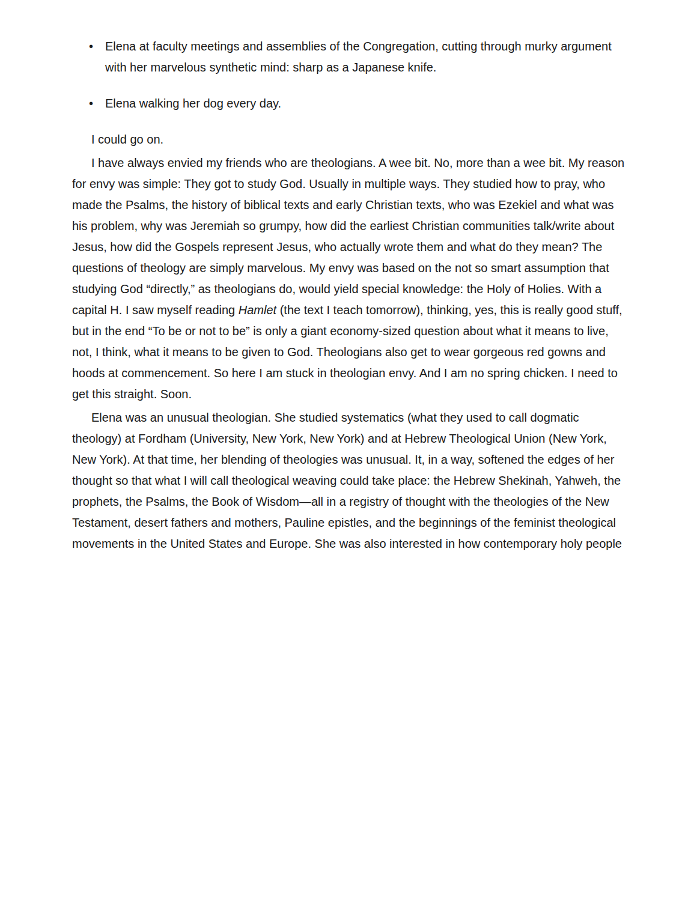Elena at faculty meetings and assemblies of the Congregation, cutting through murky argument with her marvelous synthetic mind: sharp as a Japanese knife.
Elena walking her dog every day.
I could go on.
I have always envied my friends who are theologians. A wee bit. No, more than a wee bit. My reason for envy was simple: They got to study God. Usually in multiple ways. They studied how to pray, who made the Psalms, the history of biblical texts and early Christian texts, who was Ezekiel and what was his problem, why was Jeremiah so grumpy, how did the earliest Christian communities talk/write about Jesus, how did the Gospels represent Jesus, who actually wrote them and what do they mean? The questions of theology are simply marvelous. My envy was based on the not so smart assumption that studying God “directly,” as theologians do, would yield special knowledge: the Holy of Holies. With a capital H. I saw myself reading Hamlet (the text I teach tomorrow), thinking, yes, this is really good stuff, but in the end “To be or not to be” is only a giant economy-sized question about what it means to live, not, I think, what it means to be given to God. Theologians also get to wear gorgeous red gowns and hoods at commencement. So here I am stuck in theologian envy. And I am no spring chicken. I need to get this straight. Soon.
Elena was an unusual theologian. She studied systematics (what they used to call dogmatic theology) at Fordham (University, New York, New York) and at Hebrew Theological Union (New York, New York). At that time, her blending of theologies was unusual. It, in a way, softened the edges of her thought so that what I will call theological weaving could take place: the Hebrew Shekinah, Yahweh, the prophets, the Psalms, the Book of Wisdom—all in a registry of thought with the theologies of the New Testament, desert fathers and mothers, Pauline epistles, and the beginnings of the feminist theological movements in the United States and Europe. She was also interested in how contemporary holy people